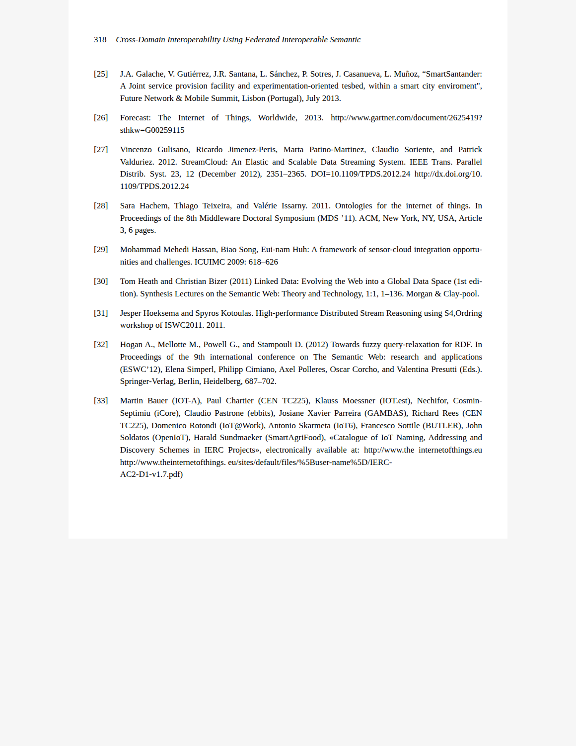318 Cross-Domain Interoperability Using Federated Interoperable Semantic
[25] J.A. Galache, V. Gutiérrez, J.R. Santana, L. Sánchez, P. Sotres, J. Casanueva, L. Muñoz, “SmartSantander: A Joint service provision facility and experimentation-oriented tesbed, within a smart city enviroment", Future Network & Mobile Summit, Lisbon (Portugal), July 2013.
[26] Forecast: The Internet of Things, Worldwide, 2013. http://www.gartner.com/document/2625419? sthkw=G00259115
[27] Vincenzo Gulisano, Ricardo Jimenez-Peris, Marta Patino-Martinez, Claudio Soriente, and Patrick Valduriez. 2012. StreamCloud: An Elastic and Scalable Data Streaming System. IEEE Trans. Parallel Distrib. Syst. 23, 12 (December 2012), 2351–2365. DOI=10.1109/TPDS.2012.24 http://dx.doi.org/10. 1109/TPDS.2012.24
[28] Sara Hachem, Thiago Teixeira, and Valérie Issarny. 2011. Ontologies for the internet of things. In Proceedings of the 8th Middleware Doctoral Symposium (MDS ’11). ACM, New York, NY, USA, Article 3, 6 pages.
[29] Mohammad Mehedi Hassan, Biao Song, Eui-nam Huh: A framework of sensor-cloud integration opportunities and challenges. ICUIMC 2009: 618–626
[30] Tom Heath and Christian Bizer (2011) Linked Data: Evolving the Web into a Global Data Space (1st edition). Synthesis Lectures on the Semantic Web: Theory and Technology, 1:1, 1–136. Morgan & Clay-pool.
[31] Jesper Hoeksema and Spyros Kotoulas. High-performance Distributed Stream Reasoning using S4,Ordring workshop of ISWC2011. 2011.
[32] Hogan A., Mellotte M., Powell G., and Stampouli D. (2012) Towards fuzzy query-relaxation for RDF. In Proceedings of the 9th international conference on The Semantic Web: research and applications (ESWC’12), Elena Simperl, Philipp Cimiano, Axel Polleres, Oscar Corcho, and Valentina Presutti (Eds.). Springer-Verlag, Berlin, Heidelberg, 687–702.
[33] Martin Bauer (IOT-A), Paul Chartier (CEN TC225), Klauss Moessner (IOT.est), Nechifor, Cosmin-Septimiu (iCore), Claudio Pastrone (ebbits), Josiane Xavier Parreira (GAMBAS), Richard Rees (CEN TC225), Domenico Rotondi (IoT@Work), Antonio Skarmeta (IoT6), Francesco Sottile (BUTLER), John Soldatos (OpenIoT), Harald Sundmaeker (SmartAgriFood), «Catalogue of IoT Naming, Addressing and Discovery Schemes in IERC Projects», electronically available at: http://www.the internetofthings.eu http://www.theinternetofthings. eu/sites/default/files/%5Buser-name%5D/IERC-
AC2-D1-v1.7.pdf)